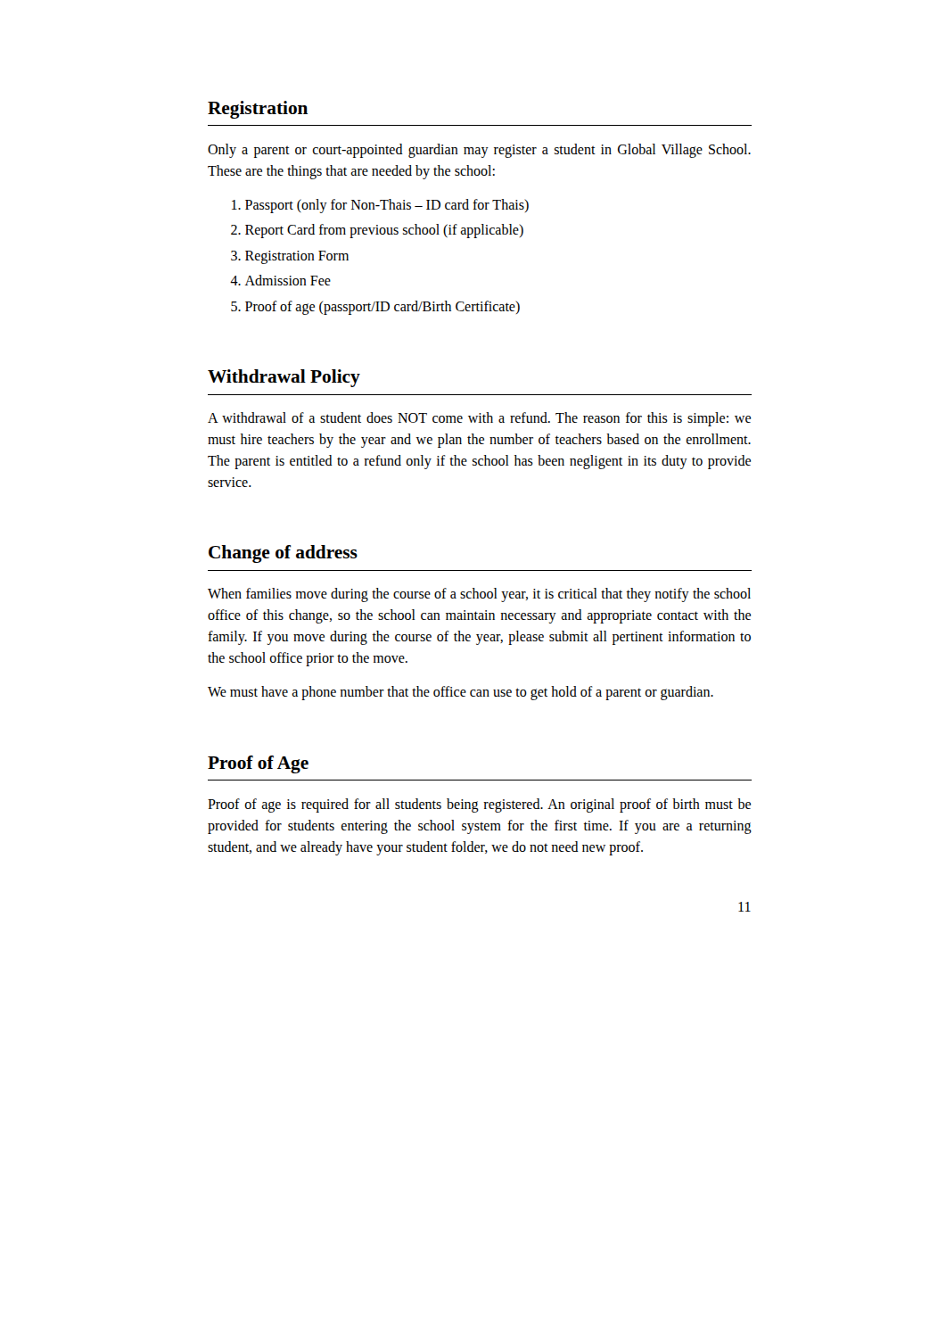Registration
Only a parent or court-appointed guardian may register a student in Global Village School. These are the things that are needed by the school:
Passport (only for Non-Thais – ID card for Thais)
Report Card from previous school (if applicable)
Registration Form
Admission Fee
Proof of age (passport/ID card/Birth Certificate)
Withdrawal Policy
A withdrawal of a student does NOT come with a refund. The reason for this is simple: we must hire teachers by the year and we plan the number of teachers based on the enrollment. The parent is entitled to a refund only if the school has been negligent in its duty to provide service.
Change of address
When families move during the course of a school year, it is critical that they notify the school office of this change, so the school can maintain necessary and appropriate contact with the family. If you move during the course of the year, please submit all pertinent information to the school office prior to the move.
We must have a phone number that the office can use to get hold of a parent or guardian.
Proof of Age
Proof of age is required for all students being registered. An original proof of birth must be provided for students entering the school system for the first time. If you are a returning student, and we already have your student folder, we do not need new proof.
11